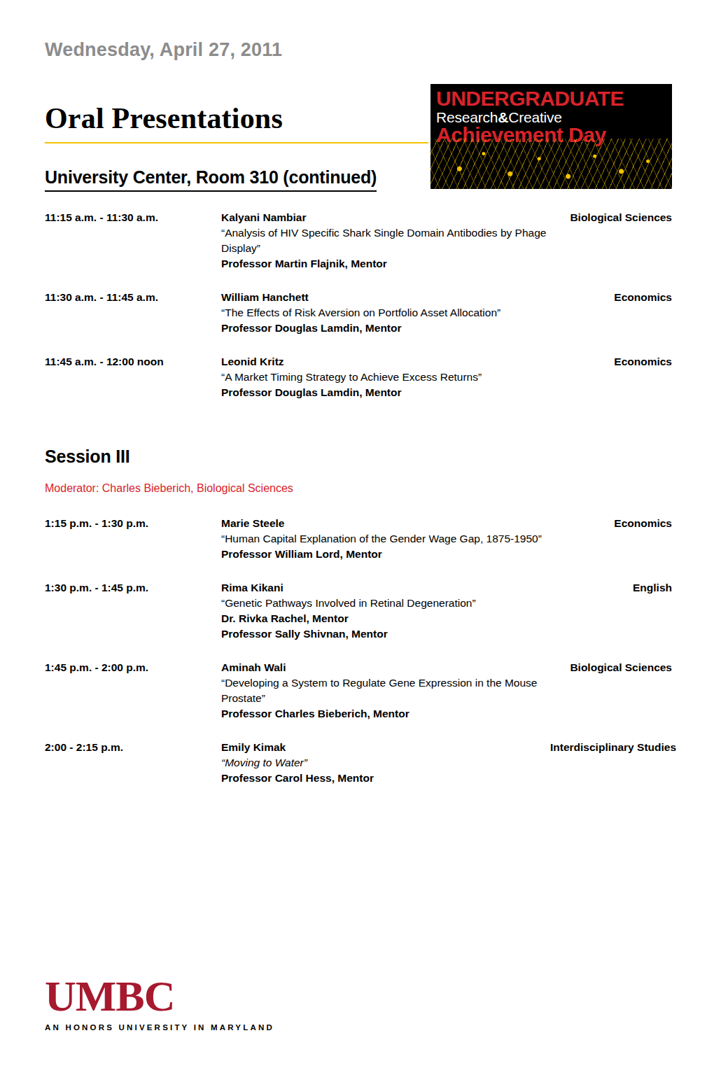Wednesday, April 27, 2011
Undergraduate
Research&Creative
Achievement Day
Oral Presentations
University Center, Room 310 (continued)
| 11:15 a.m. - 11:30 a.m. | Kalyani Nambiar “Analysis of HIV Specific Shark Single Domain Antibodies by Phage Display” Professor Martin Flajnik, Mentor | Biological Sciences |
| 11:30 a.m. - 11:45 a.m. | William Hanchett “The Effects of Risk Aversion on Portfolio Asset Allocation” Professor Douglas Lamdin, Mentor | Economics |
| 11:45 a.m. - 12:00 noon | Leonid Kritz “A Market Timing Strategy to Achieve Excess Returns” Professor Douglas Lamdin, Mentor | Economics |
Session III
Moderator: Charles Bieberich, Biological Sciences
| 1:15 p.m. - 1:30 p.m. | Marie Steele “Human Capital Explanation of the Gender Wage Gap, 1875-1950” Professor William Lord, Mentor | Economics |
| 1:30 p.m. - 1:45 p.m. | Rima Kikani “Genetic Pathways Involved in Retinal Degeneration” Dr. Rivka Rachel, Mentor Professor Sally Shivnan, Mentor | English |
| 1:45 p.m. - 2:00 p.m. | Aminah Wali “Developing a System to Regulate Gene Expression in the Mouse Prostate” Professor Charles Bieberich, Mentor | Biological Sciences |
| 2:00 - 2:15 p.m. | Emily Kimak “Moving to Water” Professor Carol Hess, Mentor | Interdisciplinary Studies |
UMBC
AN HONORS UNIVERSITY IN MARYLAND